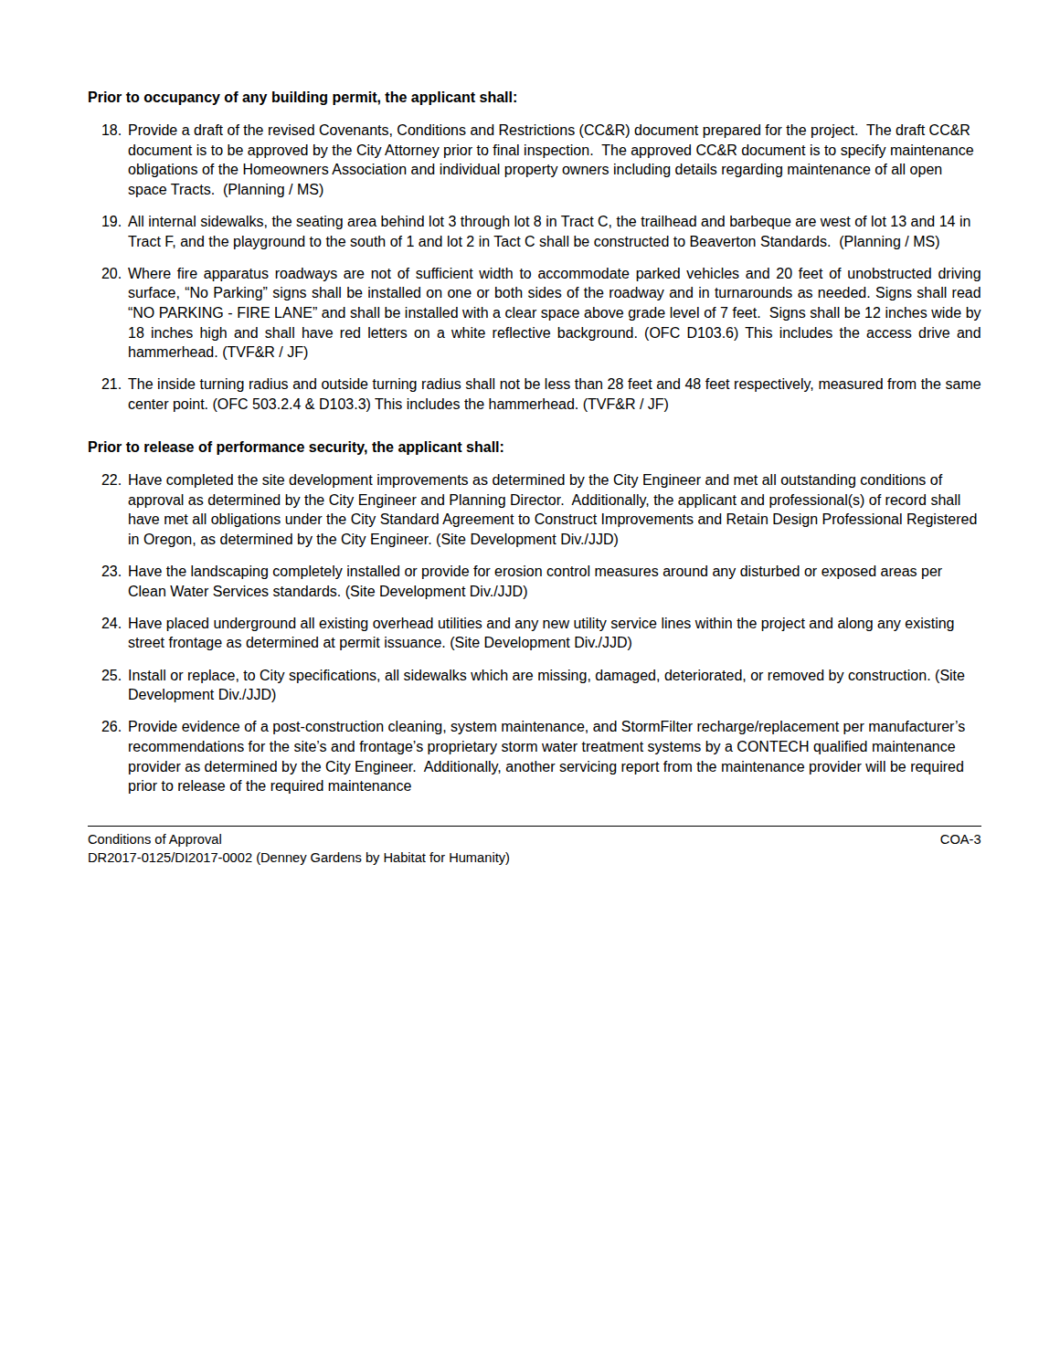Prior to occupancy of any building permit, the applicant shall:
Provide a draft of the revised Covenants, Conditions and Restrictions (CC&R) document prepared for the project. The draft CC&R document is to be approved by the City Attorney prior to final inspection. The approved CC&R document is to specify maintenance obligations of the Homeowners Association and individual property owners including details regarding maintenance of all open space Tracts. (Planning / MS)
All internal sidewalks, the seating area behind lot 3 through lot 8 in Tract C, the trailhead and barbeque are west of lot 13 and 14 in Tract F, and the playground to the south of 1 and lot 2 in Tact C shall be constructed to Beaverton Standards. (Planning / MS)
Where fire apparatus roadways are not of sufficient width to accommodate parked vehicles and 20 feet of unobstructed driving surface, “No Parking” signs shall be installed on one or both sides of the roadway and in turnarounds as needed. Signs shall read “NO PARKING - FIRE LANE” and shall be installed with a clear space above grade level of 7 feet. Signs shall be 12 inches wide by 18 inches high and shall have red letters on a white reflective background. (OFC D103.6) This includes the access drive and hammerhead. (TVF&R / JF)
The inside turning radius and outside turning radius shall not be less than 28 feet and 48 feet respectively, measured from the same center point. (OFC 503.2.4 & D103.3) This includes the hammerhead. (TVF&R / JF)
Prior to release of performance security, the applicant shall:
Have completed the site development improvements as determined by the City Engineer and met all outstanding conditions of approval as determined by the City Engineer and Planning Director. Additionally, the applicant and professional(s) of record shall have met all obligations under the City Standard Agreement to Construct Improvements and Retain Design Professional Registered in Oregon, as determined by the City Engineer. (Site Development Div./JJD)
Have the landscaping completely installed or provide for erosion control measures around any disturbed or exposed areas per Clean Water Services standards. (Site Development Div./JJD)
Have placed underground all existing overhead utilities and any new utility service lines within the project and along any existing street frontage as determined at permit issuance. (Site Development Div./JJD)
Install or replace, to City specifications, all sidewalks which are missing, damaged, deteriorated, or removed by construction. (Site Development Div./JJD)
Provide evidence of a post-construction cleaning, system maintenance, and StormFilter recharge/replacement per manufacturer’s recommendations for the site’s and frontage’s proprietary storm water treatment systems by a CONTECH qualified maintenance provider as determined by the City Engineer. Additionally, another servicing report from the maintenance provider will be required prior to release of the required maintenance
Conditions of Approval
DR2017-0125/DI2017-0002 (Denney Gardens by Habitat for Humanity)
COA-3